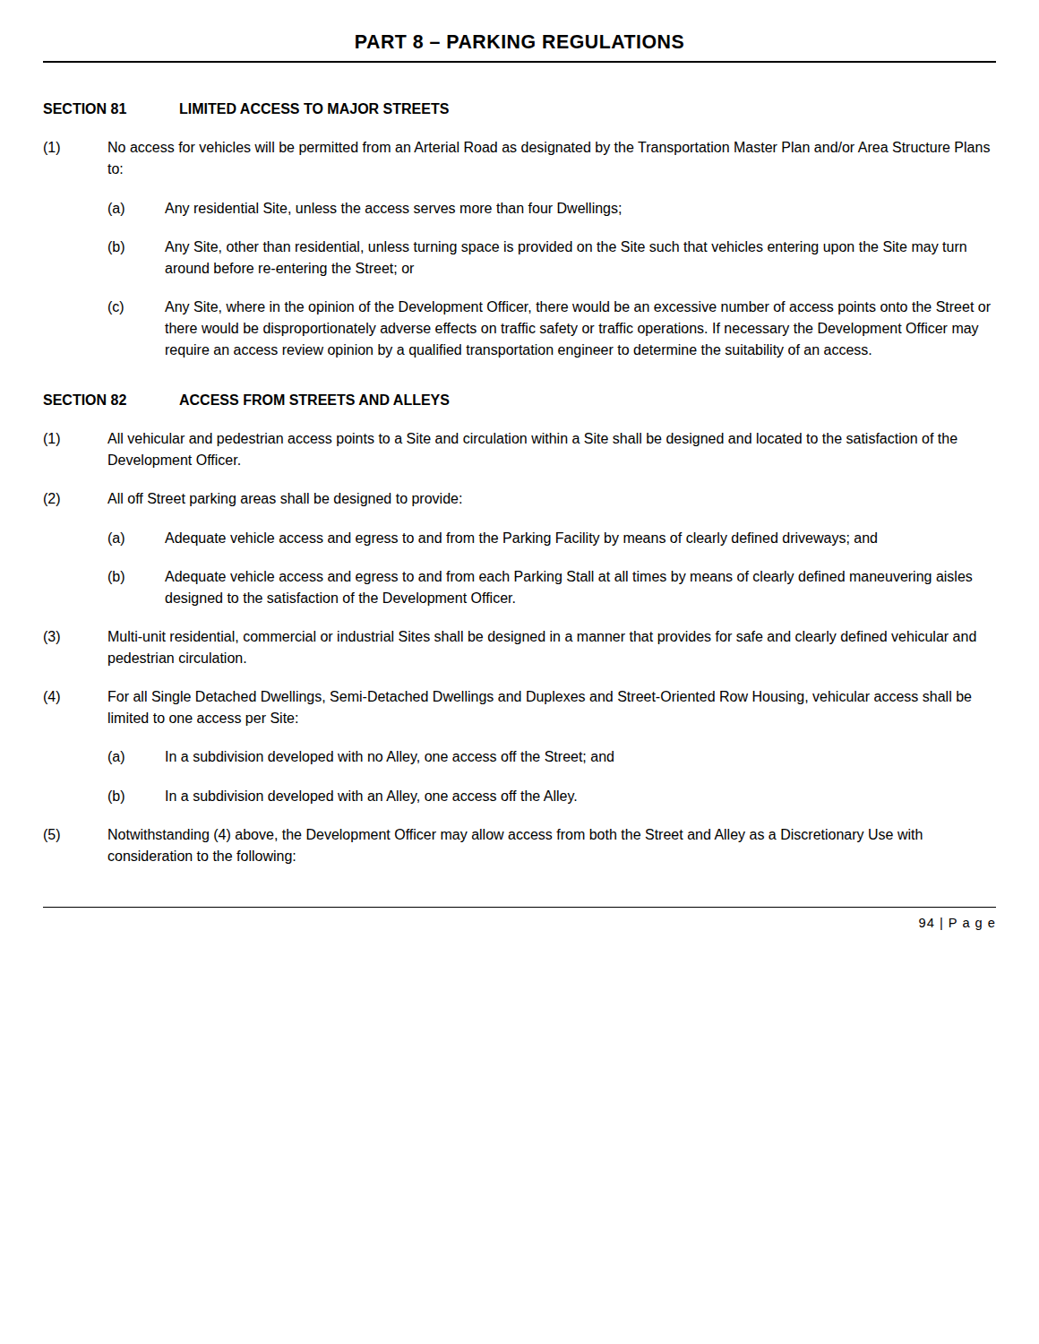PART 8 – PARKING REGULATIONS
SECTION 81 LIMITED ACCESS TO MAJOR STREETS
(1) No access for vehicles will be permitted from an Arterial Road as designated by the Transportation Master Plan and/or Area Structure Plans to:
(a) Any residential Site, unless the access serves more than four Dwellings;
(b) Any Site, other than residential, unless turning space is provided on the Site such that vehicles entering upon the Site may turn around before re-entering the Street; or
(c) Any Site, where in the opinion of the Development Officer, there would be an excessive number of access points onto the Street or there would be disproportionately adverse effects on traffic safety or traffic operations. If necessary the Development Officer may require an access review opinion by a qualified transportation engineer to determine the suitability of an access.
SECTION 82 ACCESS FROM STREETS AND ALLEYS
(1) All vehicular and pedestrian access points to a Site and circulation within a Site shall be designed and located to the satisfaction of the Development Officer.
(2) All off Street parking areas shall be designed to provide:
(a) Adequate vehicle access and egress to and from the Parking Facility by means of clearly defined driveways; and
(b) Adequate vehicle access and egress to and from each Parking Stall at all times by means of clearly defined maneuvering aisles designed to the satisfaction of the Development Officer.
(3) Multi-unit residential, commercial or industrial Sites shall be designed in a manner that provides for safe and clearly defined vehicular and pedestrian circulation.
(4) For all Single Detached Dwellings, Semi-Detached Dwellings and Duplexes and Street-Oriented Row Housing, vehicular access shall be limited to one access per Site:
(a) In a subdivision developed with no Alley, one access off the Street; and
(b) In a subdivision developed with an Alley, one access off the Alley.
(5) Notwithstanding (4) above, the Development Officer may allow access from both the Street and Alley as a Discretionary Use with consideration to the following:
94 | P a g e